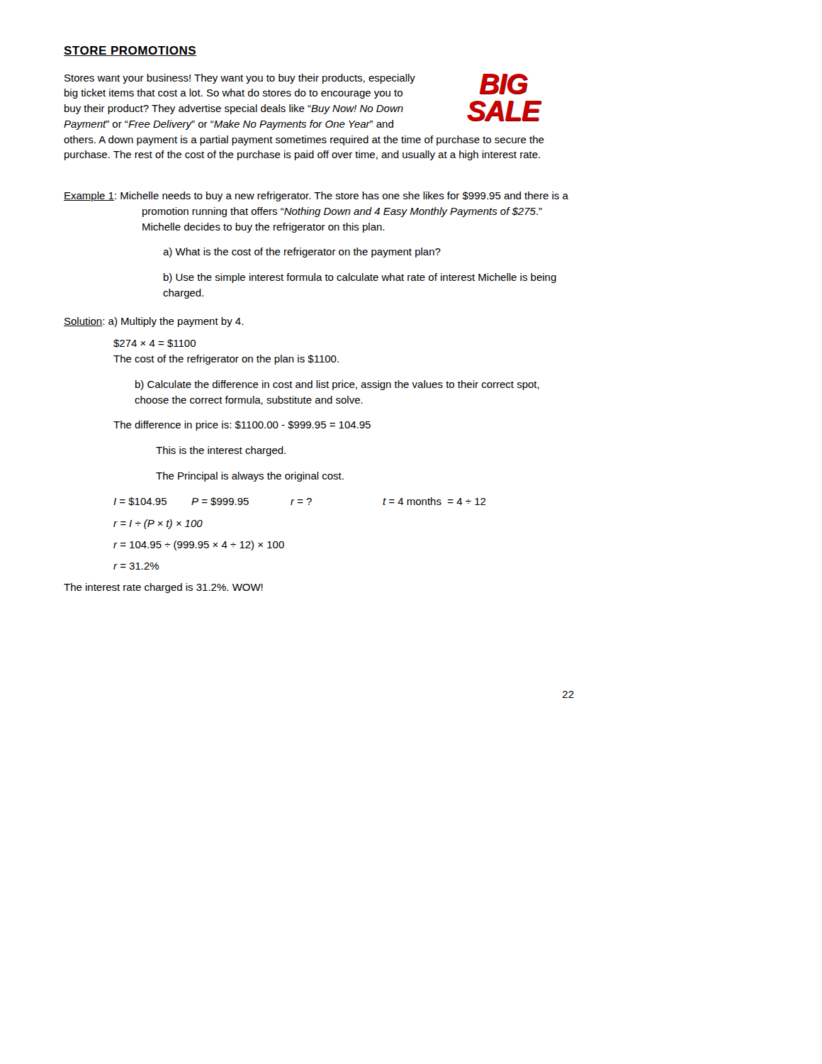STORE PROMOTIONS
BIG SALE
Stores want your business! They want you to buy their products, especially big ticket items that cost a lot. So what do stores do to encourage you to buy their product? They advertise special deals like “Buy Now! No Down Payment” or “Free Delivery” or “Make No Payments for One Year” and others. A down payment is a partial payment sometimes required at the time of purchase to secure the purchase. The rest of the cost of the purchase is paid off over time, and usually at a high interest rate.
Example 1: Michelle needs to buy a new refrigerator. The store has one she likes for $999.95 and there is a promotion running that offers “Nothing Down and 4 Easy Monthly Payments of $275.” Michelle decides to buy the refrigerator on this plan.
a) What is the cost of the refrigerator on the payment plan?
b) Use the simple interest formula to calculate what rate of interest Michelle is being charged.
Solution: a) Multiply the payment by 4.
$274 × 4 = $1100
The cost of the refrigerator on the plan is $1100.
b) Calculate the difference in cost and list price, assign the values to their correct spot, choose the correct formula, substitute and solve.
The difference in price is: $1100.00 - $999.95 = 104.95
This is the interest charged.
The Principal is always the original cost.
I = $104.95 P = $999.95 r = ?t = 4 months = 4 ÷ 12
r = I ÷ (P × t) × 100
r = 104.95 ÷ (999.95 × 4 ÷ 12) × 100
r = 31.2%
The interest rate charged is 31.2%. WOW!
22